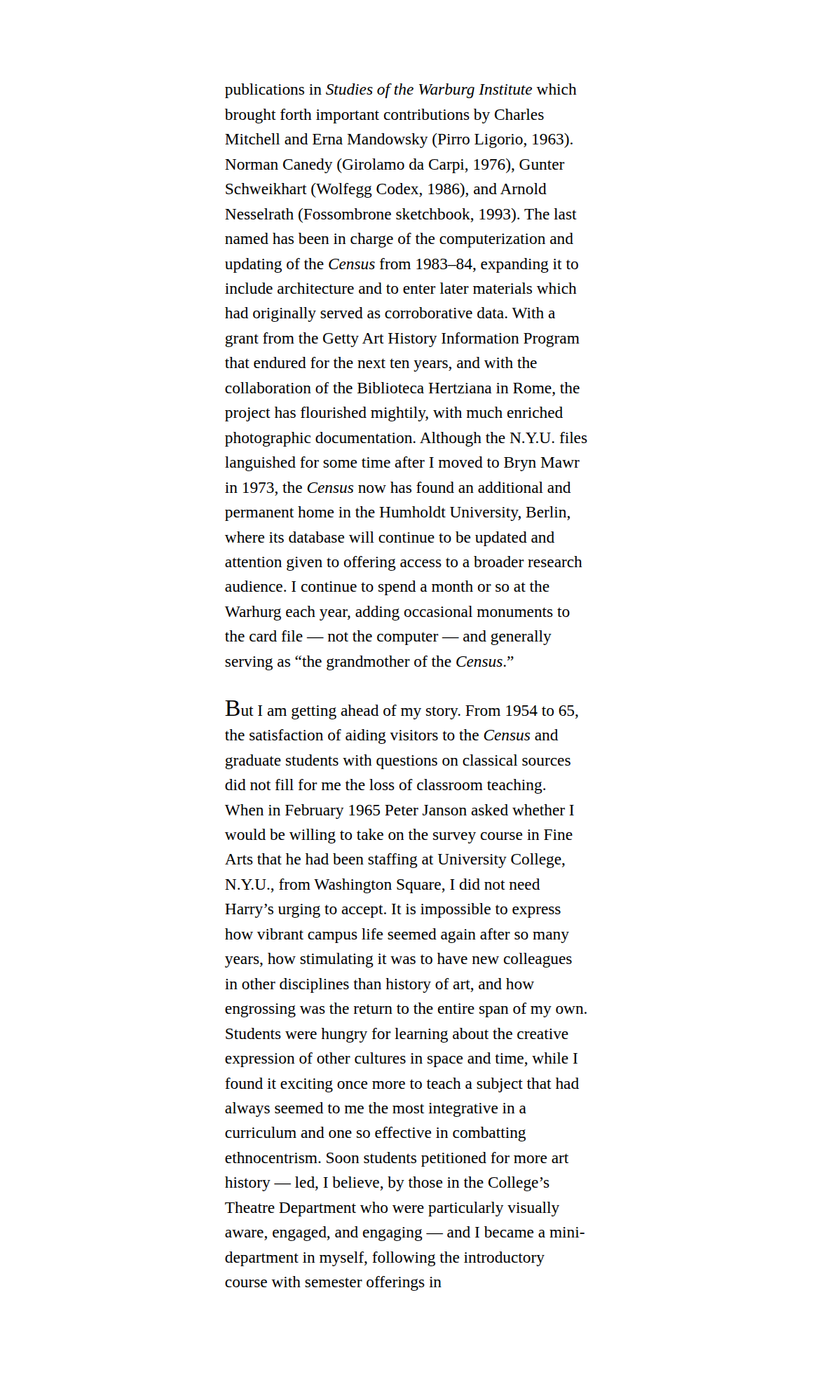publications in Studies of the Warburg Institute which brought forth important contributions by Charles Mitchell and Erna Mandowsky (Pirro Ligorio, 1963). Norman Canedy (Girolamo da Carpi, 1976), Gunter Schweikhart (Wolfegg Codex, 1986), and Arnold Nesselrath (Fossombrone sketchbook, 1993). The last named has been in charge of the computerization and updating of the Census from 1983–84, expanding it to include architecture and to enter later materials which had originally served as corroborative data. With a grant from the Getty Art History Information Program that endured for the next ten years, and with the collaboration of the Biblioteca Hertziana in Rome, the project has flourished mightily, with much enriched photographic documentation. Although the N.Y.U. files languished for some time after I moved to Bryn Mawr in 1973, the Census now has found an additional and permanent home in the Humholdt University, Berlin, where its database will continue to be updated and attention given to offering access to a broader research audience. I continue to spend a month or so at the Warhurg each year, adding occasional monuments to the card file — not the computer — and generally serving as “the grandmother of the Census.”
But I am getting ahead of my story. From 1954 to 65, the satisfaction of aiding visitors to the Census and graduate students with questions on classical sources did not fill for me the loss of classroom teaching. When in February 1965 Peter Janson asked whether I would be willing to take on the survey course in Fine Arts that he had been staffing at University College, N.Y.U., from Washington Square, I did not need Harry’s urging to accept. It is impossible to express how vibrant campus life seemed again after so many years, how stimulating it was to have new colleagues in other disciplines than history of art, and how engrossing was the return to the entire span of my own. Students were hungry for learning about the creative expression of other cultures in space and time, while I found it exciting once more to teach a subject that had always seemed to me the most integrative in a curriculum and one so effective in combatting ethnocentrism. Soon students petitioned for more art history — led, I believe, by those in the College’s Theatre Department who were particularly visually aware, engaged, and engaging — and I became a mini-department in myself, following the introductory course with semester offerings in